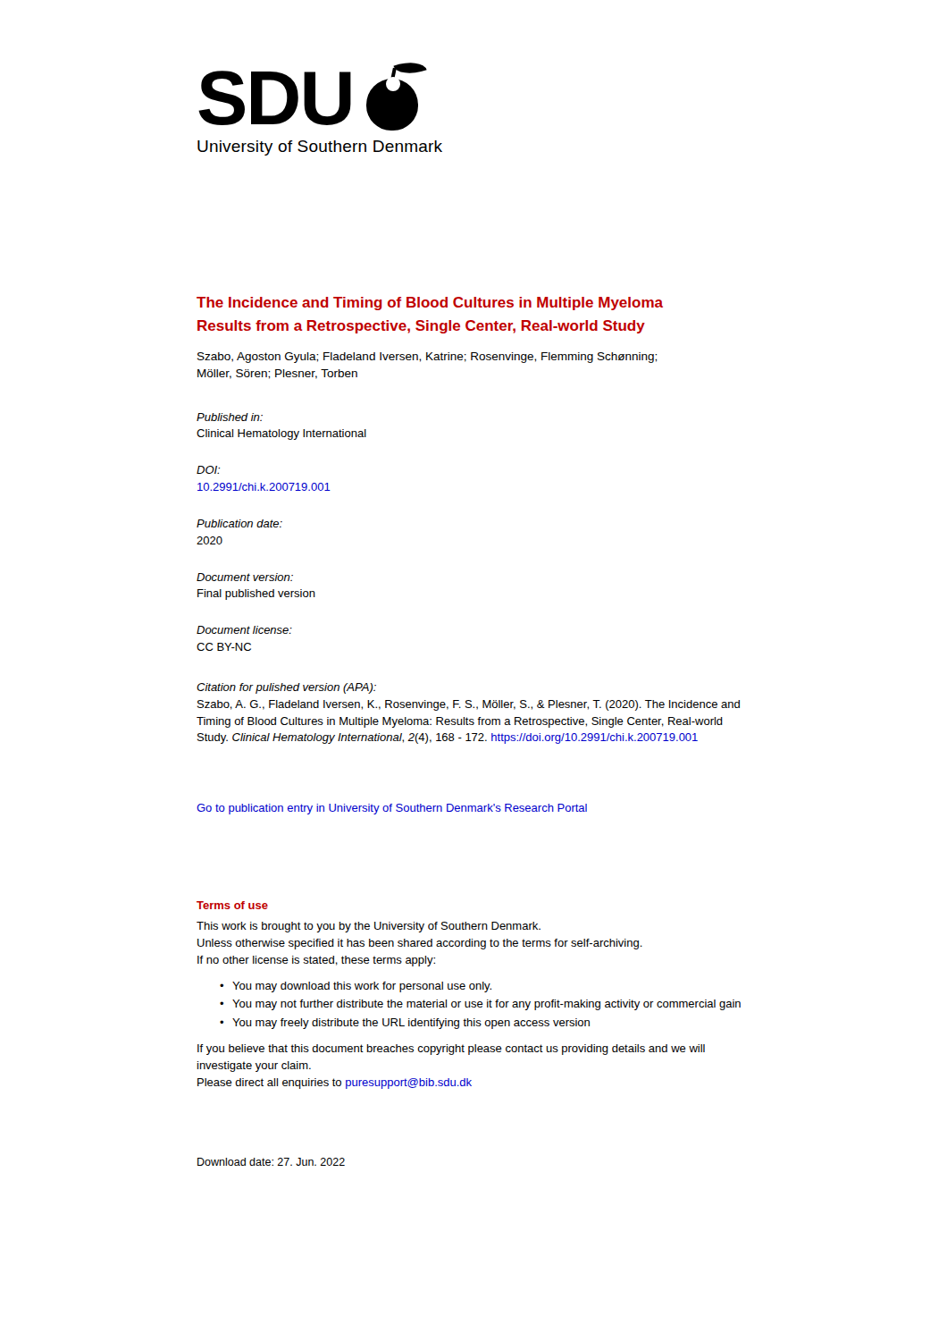SDU
University of Southern Denmark
The Incidence and Timing of Blood Cultures in Multiple Myeloma
Results from a Retrospective, Single Center, Real-world Study
Szabo, Agoston Gyula; Fladeland Iversen, Katrine; Rosenvinge, Flemming Schønning;
Möller, Sören; Plesner, Torben
Published in:
Clinical Hematology International
DOI:
10.2991/chi.k.200719.001
Publication date:
2020
Document version:
Final published version
Document license:
CC BY-NC
Citation for pulished version (APA):
Szabo, A. G., Fladeland Iversen, K., Rosenvinge, F. S., Möller, S., & Plesner, T. (2020). The Incidence and Timing of Blood Cultures in Multiple Myeloma: Results from a Retrospective, Single Center, Real-world Study. Clinical Hematology International, 2(4), 168 - 172. https://doi.org/10.2991/chi.k.200719.001
Go to publication entry in University of Southern Denmark's Research Portal
Terms of use
This work is brought to you by the University of Southern Denmark.
Unless otherwise specified it has been shared according to the terms for self-archiving.
If no other license is stated, these terms apply:
You may download this work for personal use only.
You may not further distribute the material or use it for any profit-making activity or commercial gain
You may freely distribute the URL identifying this open access version
If you believe that this document breaches copyright please contact us providing details and we will investigate your claim.
Please direct all enquiries to puresupport@bib.sdu.dk
Download date: 27. Jun. 2022